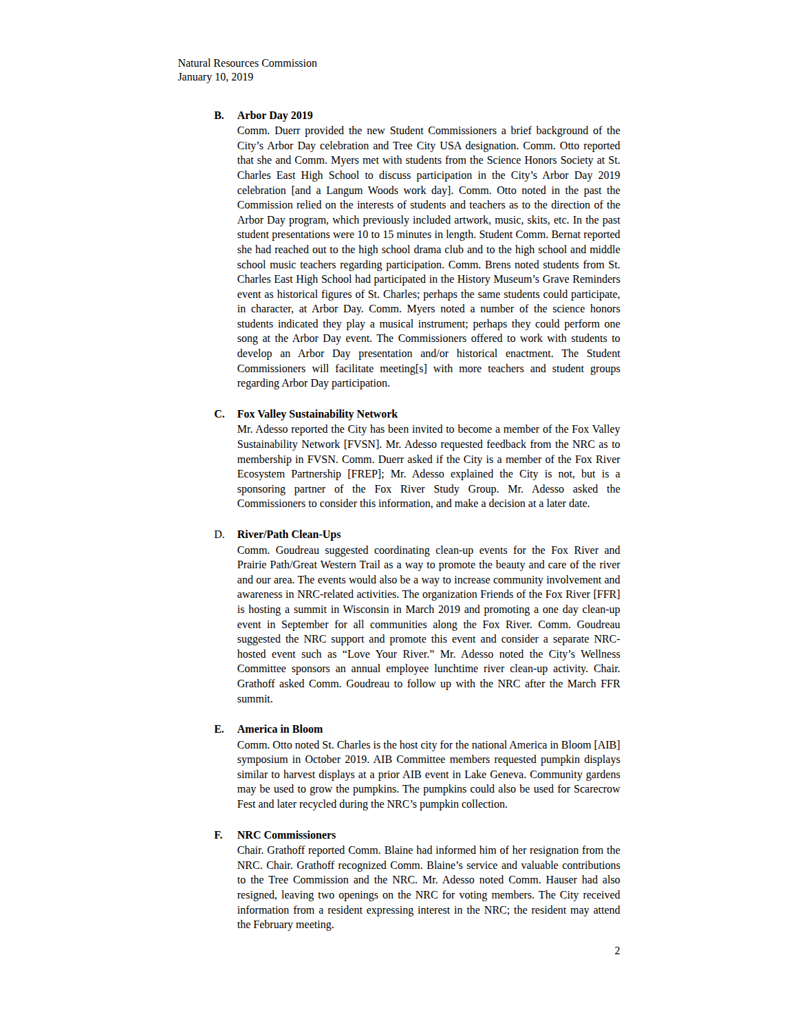Natural Resources Commission
January 10, 2019
B.
Arbor Day 2019
Comm. Duerr provided the new Student Commissioners a brief background of the City’s Arbor Day celebration and Tree City USA designation. Comm. Otto reported that she and Comm. Myers met with students from the Science Honors Society at St. Charles East High School to discuss participation in the City’s Arbor Day 2019 celebration [and a Langum Woods work day]. Comm. Otto noted in the past the Commission relied on the interests of students and teachers as to the direction of the Arbor Day program, which previously included artwork, music, skits, etc. In the past student presentations were 10 to 15 minutes in length. Student Comm. Bernat reported she had reached out to the high school drama club and to the high school and middle school music teachers regarding participation. Comm. Brens noted students from St. Charles East High School had participated in the History Museum’s Grave Reminders event as historical figures of St. Charles; perhaps the same students could participate, in character, at Arbor Day. Comm. Myers noted a number of the science honors students indicated they play a musical instrument; perhaps they could perform one song at the Arbor Day event. The Commissioners offered to work with students to develop an Arbor Day presentation and/or historical enactment. The Student Commissioners will facilitate meeting[s] with more teachers and student groups regarding Arbor Day participation.
C.
Fox Valley Sustainability Network
Mr. Adesso reported the City has been invited to become a member of the Fox Valley Sustainability Network [FVSN]. Mr. Adesso requested feedback from the NRC as to membership in FVSN. Comm. Duerr asked if the City is a member of the Fox River Ecosystem Partnership [FREP]; Mr. Adesso explained the City is not, but is a sponsoring partner of the Fox River Study Group. Mr. Adesso asked the Commissioners to consider this information, and make a decision at a later date.
D.
River/Path Clean-Ups
Comm. Goudreau suggested coordinating clean-up events for the Fox River and Prairie Path/Great Western Trail as a way to promote the beauty and care of the river and our area. The events would also be a way to increase community involvement and awareness in NRC-related activities. The organization Friends of the Fox River [FFR] is hosting a summit in Wisconsin in March 2019 and promoting a one day clean-up event in September for all communities along the Fox River. Comm. Goudreau suggested the NRC support and promote this event and consider a separate NRC-hosted event such as “Love Your River.” Mr. Adesso noted the City’s Wellness Committee sponsors an annual employee lunchtime river clean-up activity. Chair. Grathoff asked Comm. Goudreau to follow up with the NRC after the March FFR summit.
E.
America in Bloom
Comm. Otto noted St. Charles is the host city for the national America in Bloom [AIB] symposium in October 2019. AIB Committee members requested pumpkin displays similar to harvest displays at a prior AIB event in Lake Geneva. Community gardens may be used to grow the pumpkins. The pumpkins could also be used for Scarecrow Fest and later recycled during the NRC’s pumpkin collection.
F.
NRC Commissioners
Chair. Grathoff reported Comm. Blaine had informed him of her resignation from the NRC. Chair. Grathoff recognized Comm. Blaine’s service and valuable contributions to the Tree Commission and the NRC. Mr. Adesso noted Comm. Hauser had also resigned, leaving two openings on the NRC for voting members. The City received information from a resident expressing interest in the NRC; the resident may attend the February meeting.
2